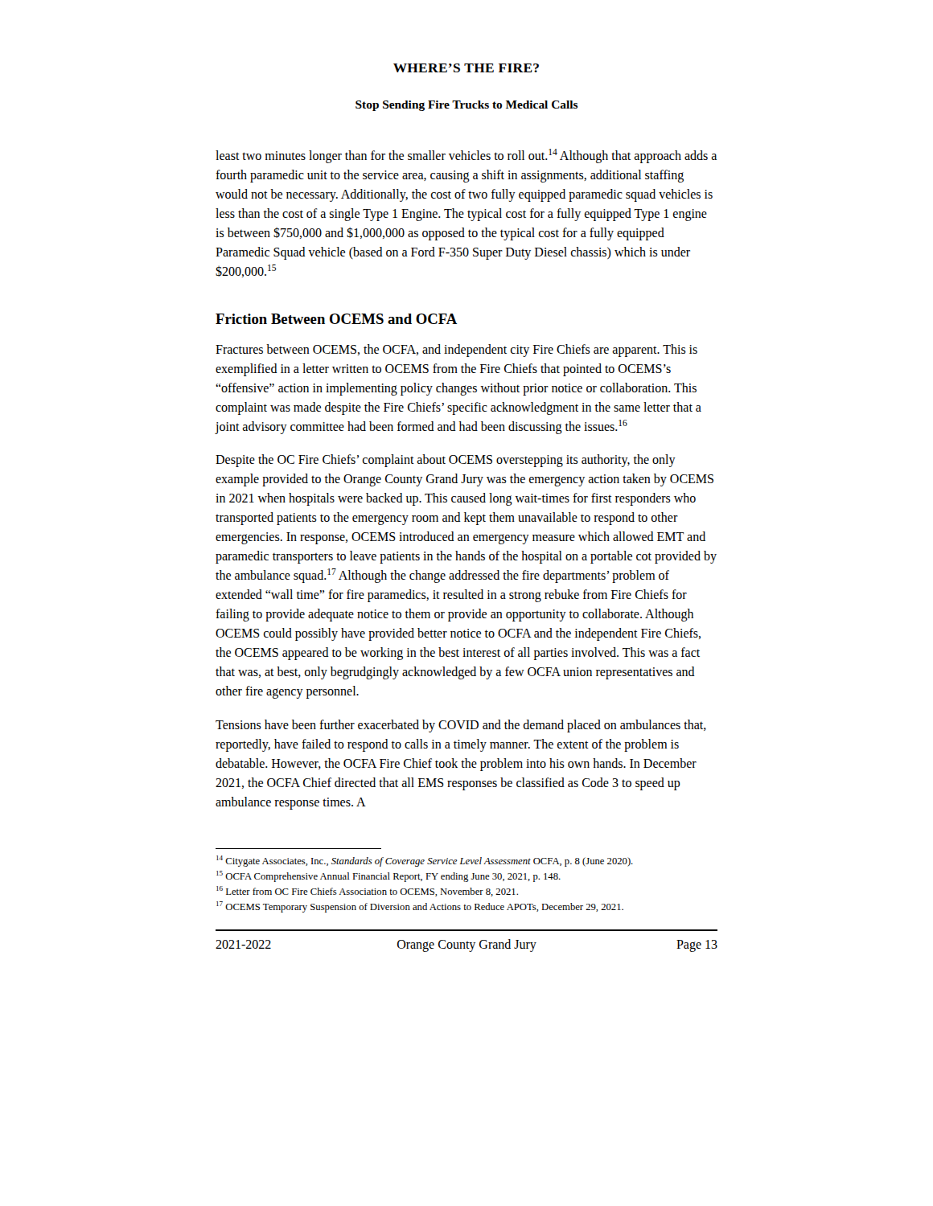WHERE’S THE FIRE?
Stop Sending Fire Trucks to Medical Calls
least two minutes longer than for the smaller vehicles to roll out.14 Although that approach adds a fourth paramedic unit to the service area, causing a shift in assignments, additional staffing would not be necessary. Additionally, the cost of two fully equipped paramedic squad vehicles is less than the cost of a single Type 1 Engine. The typical cost for a fully equipped Type 1 engine is between $750,000 and $1,000,000 as opposed to the typical cost for a fully equipped Paramedic Squad vehicle (based on a Ford F-350 Super Duty Diesel chassis) which is under $200,000.15
Friction Between OCEMS and OCFA
Fractures between OCEMS, the OCFA, and independent city Fire Chiefs are apparent. This is exemplified in a letter written to OCEMS from the Fire Chiefs that pointed to OCEMS’s “offensive” action in implementing policy changes without prior notice or collaboration. This complaint was made despite the Fire Chiefs’ specific acknowledgment in the same letter that a joint advisory committee had been formed and had been discussing the issues.16
Despite the OC Fire Chiefs’ complaint about OCEMS overstepping its authority, the only example provided to the Orange County Grand Jury was the emergency action taken by OCEMS in 2021 when hospitals were backed up. This caused long wait-times for first responders who transported patients to the emergency room and kept them unavailable to respond to other emergencies. In response, OCEMS introduced an emergency measure which allowed EMT and paramedic transporters to leave patients in the hands of the hospital on a portable cot provided by the ambulance squad.17 Although the change addressed the fire departments’ problem of extended “wall time” for fire paramedics, it resulted in a strong rebuke from Fire Chiefs for failing to provide adequate notice to them or provide an opportunity to collaborate. Although OCEMS could possibly have provided better notice to OCFA and the independent Fire Chiefs, the OCEMS appeared to be working in the best interest of all parties involved. This was a fact that was, at best, only begrudgingly acknowledged by a few OCFA union representatives and other fire agency personnel.
Tensions have been further exacerbated by COVID and the demand placed on ambulances that, reportedly, have failed to respond to calls in a timely manner. The extent of the problem is debatable. However, the OCFA Fire Chief took the problem into his own hands. In December 2021, the OCFA Chief directed that all EMS responses be classified as Code 3 to speed up ambulance response times. A
14 Citygate Associates, Inc., Standards of Coverage Service Level Assessment OCFA, p. 8 (June 2020).
15 OCFA Comprehensive Annual Financial Report, FY ending June 30, 2021, p. 148.
16 Letter from OC Fire Chiefs Association to OCEMS, November 8, 2021.
17 OCEMS Temporary Suspension of Diversion and Actions to Reduce APOTs, December 29, 2021.
2021-2022
Orange County Grand Jury
Page 13